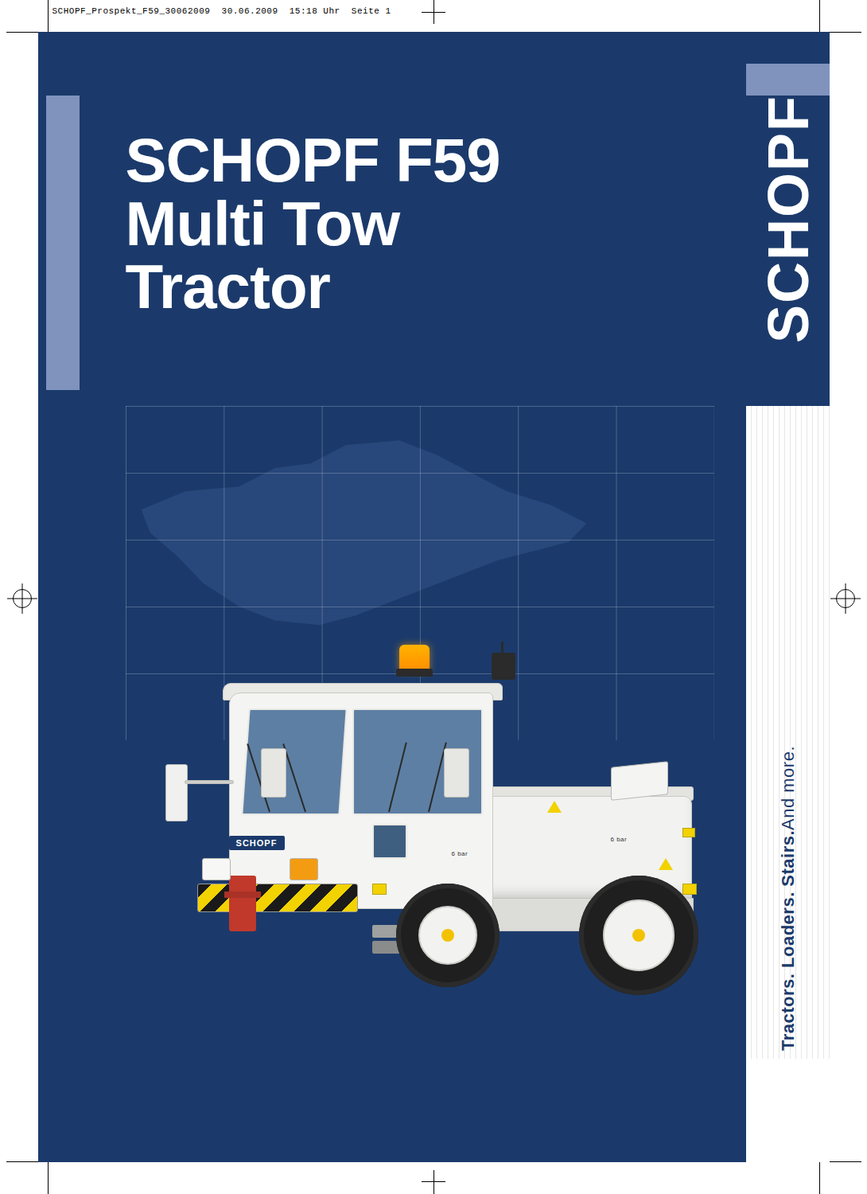SCHOPF_Prospekt_F59_30062009 30.06.2009 15:18 Uhr Seite 1
SCHOPF F59 Multi Tow Tractor
SCHOPF
6 bar
6 bar
SCHOPF
Tractors. Loaders. Stairs. And more.